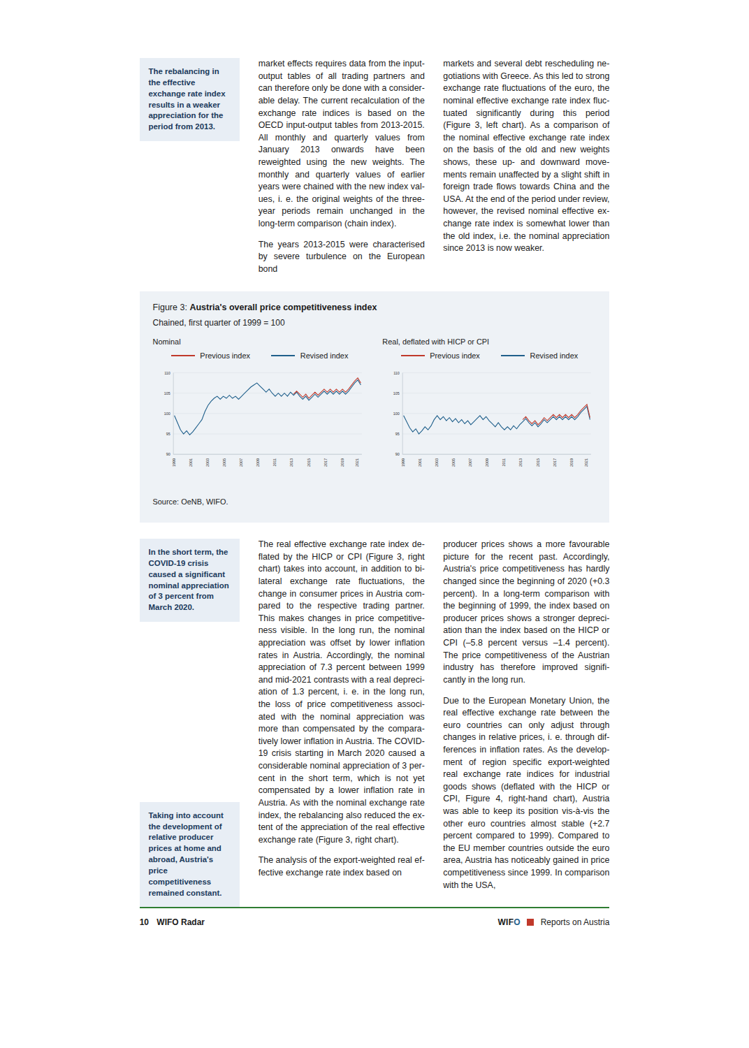The rebalancing in the effective exchange rate index results in a weaker appreciation for the period from 2013.
market effects requires data from the input-output tables of all trading partners and can therefore only be done with a considerable delay. The current recalculation of the exchange rate indices is based on the OECD input-output tables from 2013-2015. All monthly and quarterly values from January 2013 onwards have been reweighted using the new weights. The monthly and quarterly values of earlier years were chained with the new index values, i. e. the original weights of the three-year periods remain unchanged in the long-term comparison (chain index).
The years 2013-2015 were characterised by severe turbulence on the European bond
markets and several debt rescheduling negotiations with Greece. As this led to strong exchange rate fluctuations of the euro, the nominal effective exchange rate index fluctuated significantly during this period (Figure 3, left chart). As a comparison of the nominal effective exchange rate index on the basis of the old and new weights shows, these up- and downward movements remain unaffected by a slight shift in foreign trade flows towards China and the USA. At the end of the period under review, however, the revised nominal effective exchange rate index is somewhat lower than the old index, i.e. the nominal appreciation since 2013 is now weaker.
Figure 3: Austria's overall price competitiveness index
Chained, first quarter of 1999 = 100
Nominal
Previous index Revised index
110 105 100 95 90 1999 2001 2003 2005 2007 2009 2011 2013 2015 2017 2019 2021
Real, deflated with HICP or CPI
Previous index Revised index
110 105 100 95 90 1999 2001 2003 2005 2007 2009 2011 2013 2015 2017 2019 2021
Source: OeNB, WIFO.
In the short term, the COVID-19 crisis caused a significant nominal appreciation of 3 percent from March 2020.
The real effective exchange rate index deflated by the HICP or CPI (Figure 3, right chart) takes into account, in addition to bilateral exchange rate fluctuations, the change in consumer prices in Austria compared to the respective trading partner. This makes changes in price competitiveness visible. In the long run, the nominal appreciation was offset by lower inflation rates in Austria. Accordingly, the nominal appreciation of 7.3 percent between 1999 and mid-2021 contrasts with a real depreciation of 1.3 percent, i. e. in the long run, the loss of price competitiveness associated with the nominal appreciation was more than compensated by the comparatively lower inflation in Austria. The COVID-19 crisis starting in March 2020 caused a considerable nominal appreciation of 3 percent in the short term, which is not yet compensated by a lower inflation rate in Austria. As with the nominal exchange rate index, the rebalancing also reduced the extent of the appreciation of the real effective exchange rate (Figure 3, right chart).
The analysis of the export-weighted real effective exchange rate index based on
producer prices shows a more favourable picture for the recent past. Accordingly, Austria's price competitiveness has hardly changed since the beginning of 2020 (+0.3 percent). In a long-term comparison with the beginning of 1999, the index based on producer prices shows a stronger depreciation than the index based on the HICP or CPI (–5.8 percent versus –1.4 percent). The price competitiveness of the Austrian industry has therefore improved significantly in the long run.
Due to the European Monetary Union, the real effective exchange rate between the euro countries can only adjust through changes in relative prices, i. e. through differences in inflation rates. As the development of region specific export-weighted real exchange rate indices for industrial goods shows (deflated with the HICP or CPI, Figure 4, right-hand chart), Austria was able to keep its position vis-à-vis the other euro countries almost stable (+2.7 percent compared to 1999). Compared to the EU member countries outside the euro area, Austria has noticeably gained in price competitiveness since 1999. In comparison with the USA,
Taking into account the development of relative producer prices at home and abroad, Austria's price competitiveness remained constant.
placeholder
placeholder
10 WIFO Radar
WIFO Reports on Austria